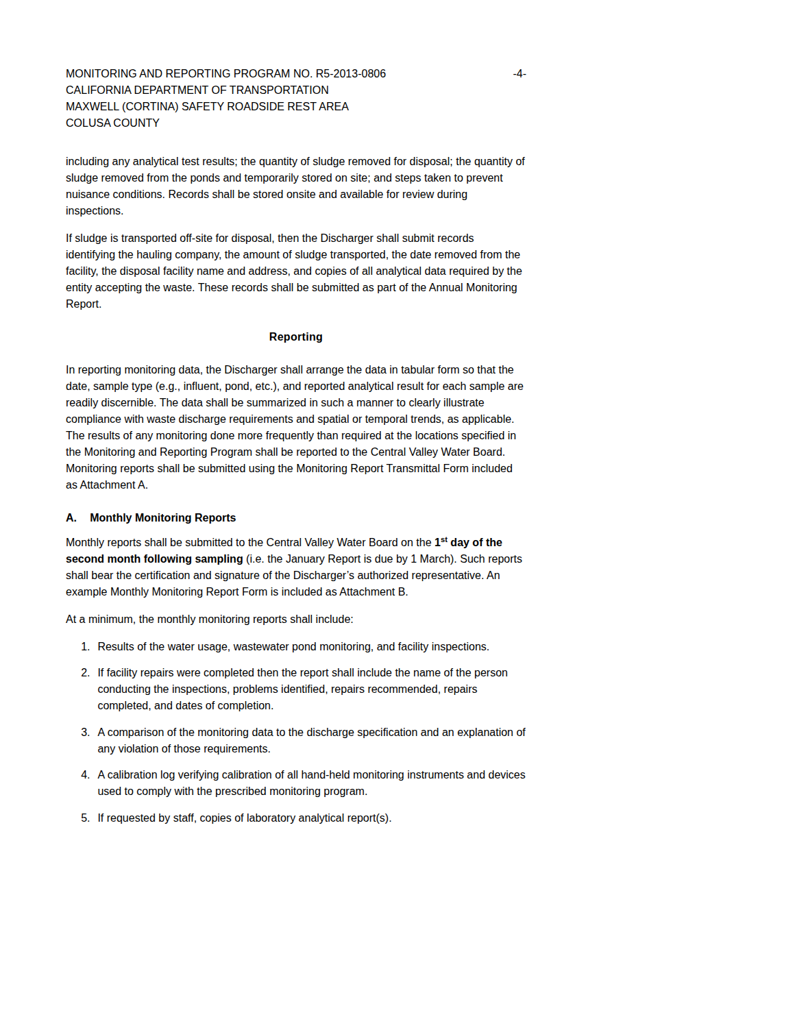Monitoring and Reporting Program No. R5-2013-0806 -4-
California Department of Transportation
Maxwell (Cortina) Safety Roadside Rest Area
Colusa County
including any analytical test results; the quantity of sludge removed for disposal; the quantity of sludge removed from the ponds and temporarily stored on site; and steps taken to prevent nuisance conditions. Records shall be stored onsite and available for review during inspections.
If sludge is transported off-site for disposal, then the Discharger shall submit records identifying the hauling company, the amount of sludge transported, the date removed from the facility, the disposal facility name and address, and copies of all analytical data required by the entity accepting the waste. These records shall be submitted as part of the Annual Monitoring Report.
Reporting
In reporting monitoring data, the Discharger shall arrange the data in tabular form so that the date, sample type (e.g., influent, pond, etc.), and reported analytical result for each sample are readily discernible. The data shall be summarized in such a manner to clearly illustrate compliance with waste discharge requirements and spatial or temporal trends, as applicable. The results of any monitoring done more frequently than required at the locations specified in the Monitoring and Reporting Program shall be reported to the Central Valley Water Board. Monitoring reports shall be submitted using the Monitoring Report Transmittal Form included as Attachment A.
A. Monthly Monitoring Reports
Monthly reports shall be submitted to the Central Valley Water Board on the 1st day of the second month following sampling (i.e. the January Report is due by 1 March). Such reports shall bear the certification and signature of the Discharger’s authorized representative. An example Monthly Monitoring Report Form is included as Attachment B.
At a minimum, the monthly monitoring reports shall include:
Results of the water usage, wastewater pond monitoring, and facility inspections.
If facility repairs were completed then the report shall include the name of the person conducting the inspections, problems identified, repairs recommended, repairs completed, and dates of completion.
A comparison of the monitoring data to the discharge specification and an explanation of any violation of those requirements.
A calibration log verifying calibration of all hand-held monitoring instruments and devices used to comply with the prescribed monitoring program.
If requested by staff, copies of laboratory analytical report(s).